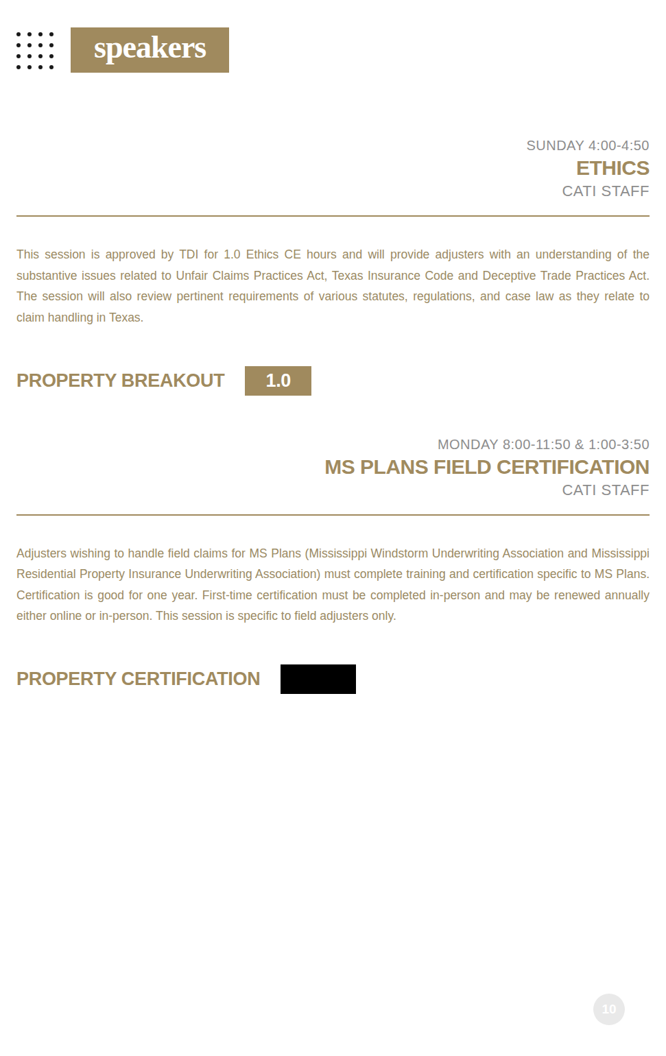speakers
SUNDAY 4:00-4:50
Ethics
CATI Staff
This session is approved by TDI for 1.0 Ethics CE hours and will provide adjusters with an understanding of the substantive issues related to Unfair Claims Practices Act, Texas Insurance Code and Deceptive Trade Practices Act. The session will also review pertinent requirements of various statutes, regulations, and case law as they relate to claim handling in Texas.
Property Breakout 1.0
MONDAY 8:00-11:50 & 1:00-3:50
MS Plans Field Certification
CATI Staff
Adjusters wishing to handle field claims for MS Plans (Mississippi Windstorm Underwriting Association and Mississippi Residential Property Insurance Underwriting Association) must complete training and certification specific to MS Plans. Certification is good for one year. First-time certification must be completed in-person and may be renewed annually either online or in-person. This session is specific to field adjusters only.
Property Certification
10